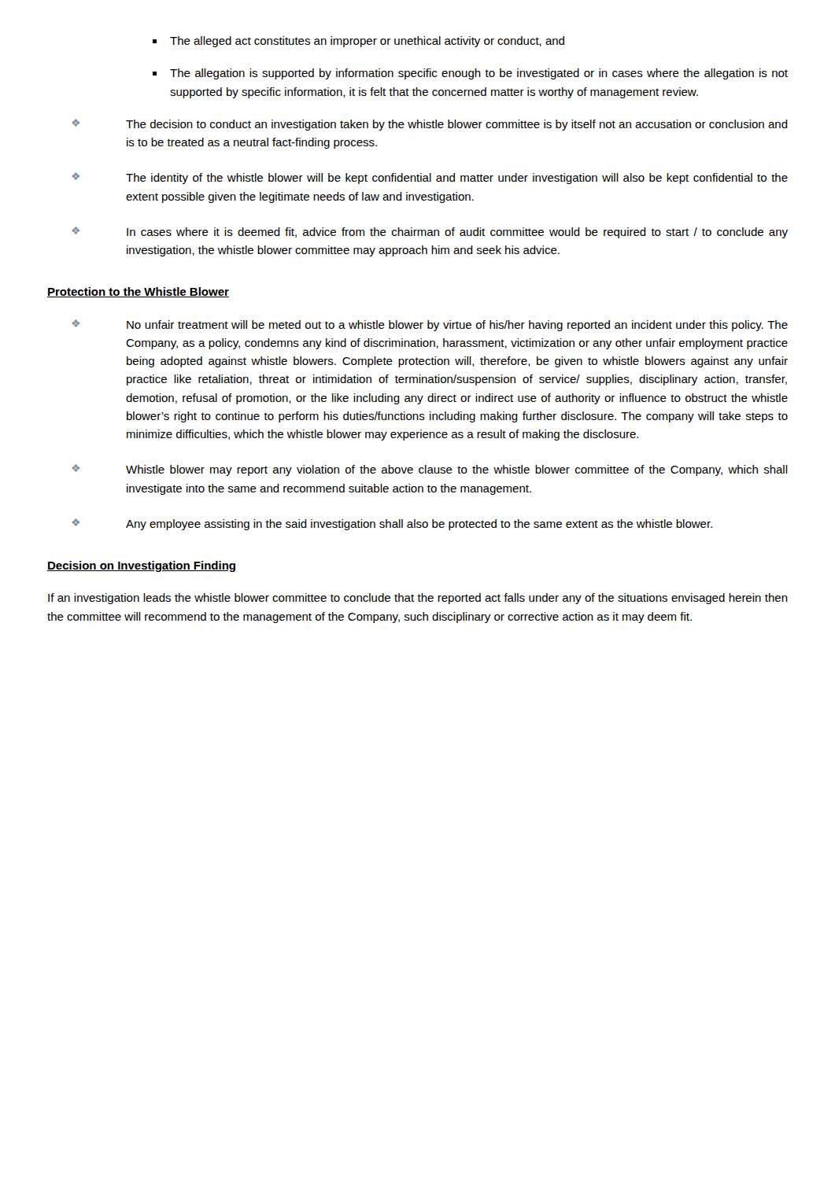The alleged act constitutes an improper or unethical activity or conduct, and
The allegation is supported by information specific enough to be investigated or in cases where the allegation is not supported by specific information, it is felt that the concerned matter is worthy of management review.
The decision to conduct an investigation taken by the whistle blower committee is by itself not an accusation or conclusion and is to be treated as a neutral fact-finding process.
The identity of the whistle blower will be kept confidential and matter under investigation will also be kept confidential to the extent possible given the legitimate needs of law and investigation.
In cases where it is deemed fit, advice from the chairman of audit committee would be required to start / to conclude any investigation, the whistle blower committee may approach him and seek his advice.
Protection to the Whistle Blower
No unfair treatment will be meted out to a whistle blower by virtue of his/her having reported an incident under this policy. The Company, as a policy, condemns any kind of discrimination, harassment, victimization or any other unfair employment practice being adopted against whistle blowers. Complete protection will, therefore, be given to whistle blowers against any unfair practice like retaliation, threat or intimidation of termination/suspension of service/ supplies, disciplinary action, transfer, demotion, refusal of promotion, or the like including any direct or indirect use of authority or influence to obstruct the whistle blower’s right to continue to perform his duties/functions including making further disclosure. The company will take steps to minimize difficulties, which the whistle blower may experience as a result of making the disclosure.
Whistle blower may report any violation of the above clause to the whistle blower committee of the Company, which shall investigate into the same and recommend suitable action to the management.
Any employee assisting in the said investigation shall also be protected to the same extent as the whistle blower.
Decision on Investigation Finding
If an investigation leads the whistle blower committee to conclude that the reported act falls under any of the situations envisaged herein then the committee will recommend to the management of the Company, such disciplinary or corrective action as it may deem fit.